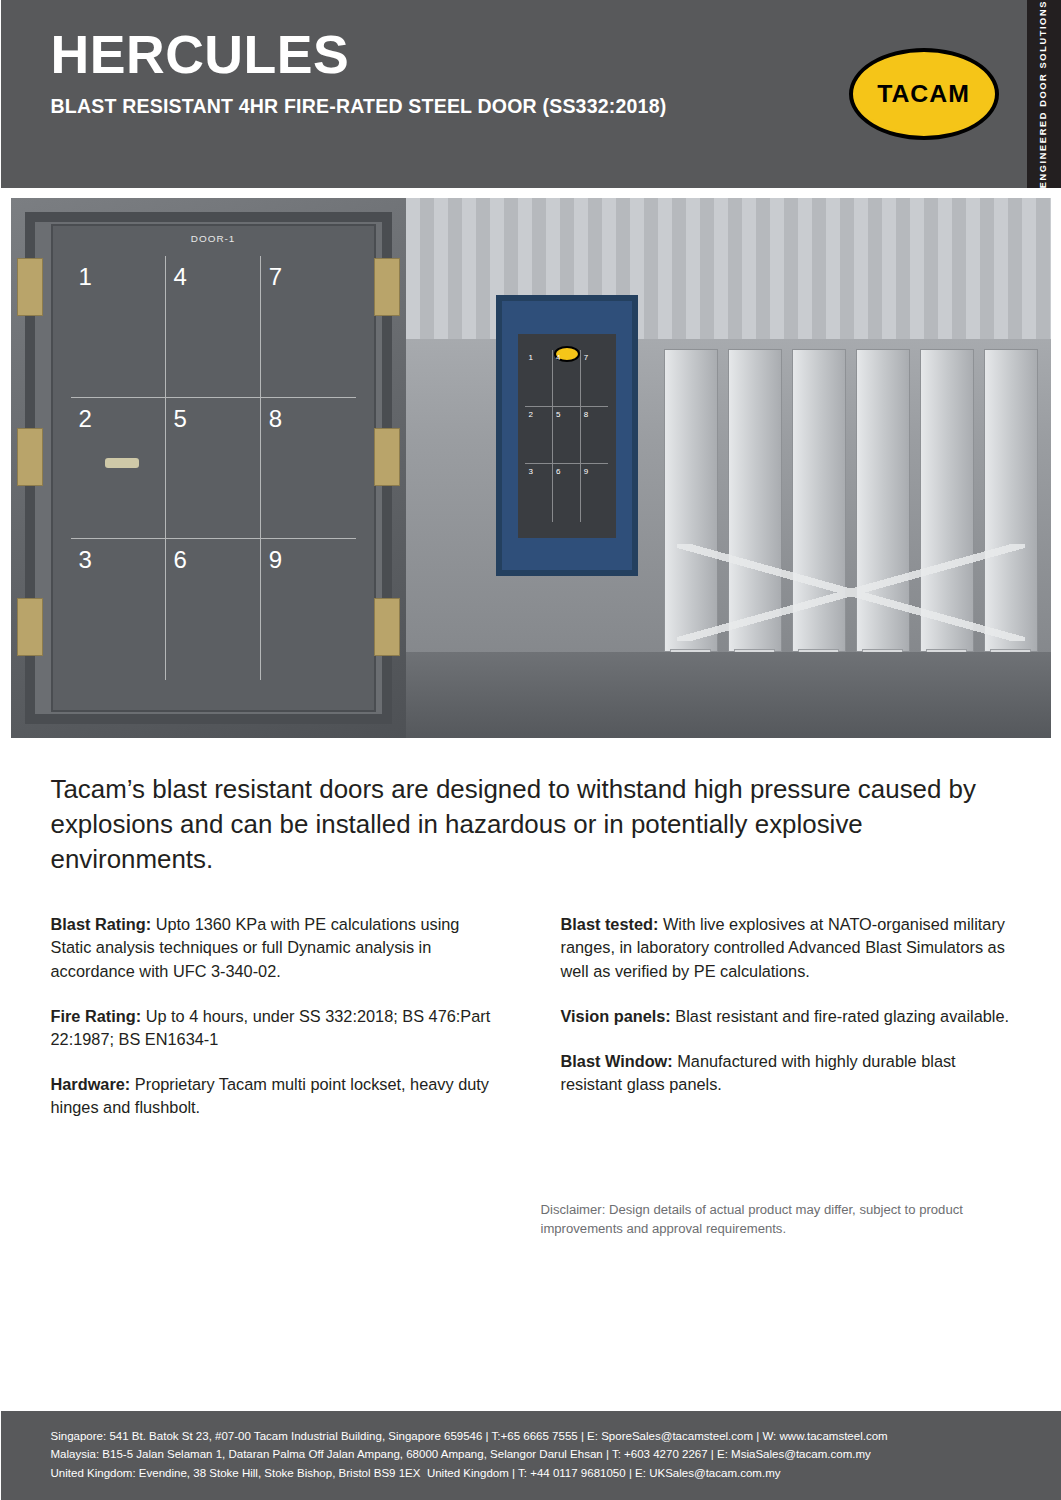HERCULES
BLAST RESISTANT 4HR FIRE-RATED STEEL DOOR (SS332:2018)
TACAM
Engineered Door Solutions
DOOR-1
1
4
7
2
5
8
3
6
9
1
4
7
2
5
8
3
6
9
Tacam’s blast resistant doors are designed to withstand high pressure caused by explosions and can be installed in hazardous or in potentially explosive environments.
Blast Rating: Upto 1360 KPa with PE calculations using Static analysis techniques or full Dynamic analysis in accordance with UFC 3-340-02.
Fire Rating: Up to 4 hours, under SS 332:2018; BS 476:Part 22:1987; BS EN1634-1
Hardware: Proprietary Tacam multi point lockset, heavy duty hinges and flushbolt.
Blast tested: With live explosives at NATO-organised military ranges, in laboratory controlled Advanced Blast Simulators as well as verified by PE calculations.
Vision panels: Blast resistant and fire-rated glazing available.
Blast Window: Manufactured with highly durable blast resistant glass panels.
Disclaimer: Design details of actual product may differ, subject to product improvements and approval requirements.
Singapore: 541 Bt. Batok St 23, #07-00 Tacam Industrial Building, Singapore 659546 | T:+65 6665 7555 | E: SporeSales@tacamsteel.com | W: www.tacamsteel.com
Malaysia: B15-5 Jalan Selaman 1, Dataran Palma Off Jalan Ampang, 68000 Ampang, Selangor Darul Ehsan | T: +603 4270 2267 | E: MsiaSales@tacam.com.my
United Kingdom: Evendine, 38 Stoke Hill, Stoke Bishop, Bristol BS9 1EX United Kingdom | T: +44 0117 9681050 | E: UKSales@tacam.com.my